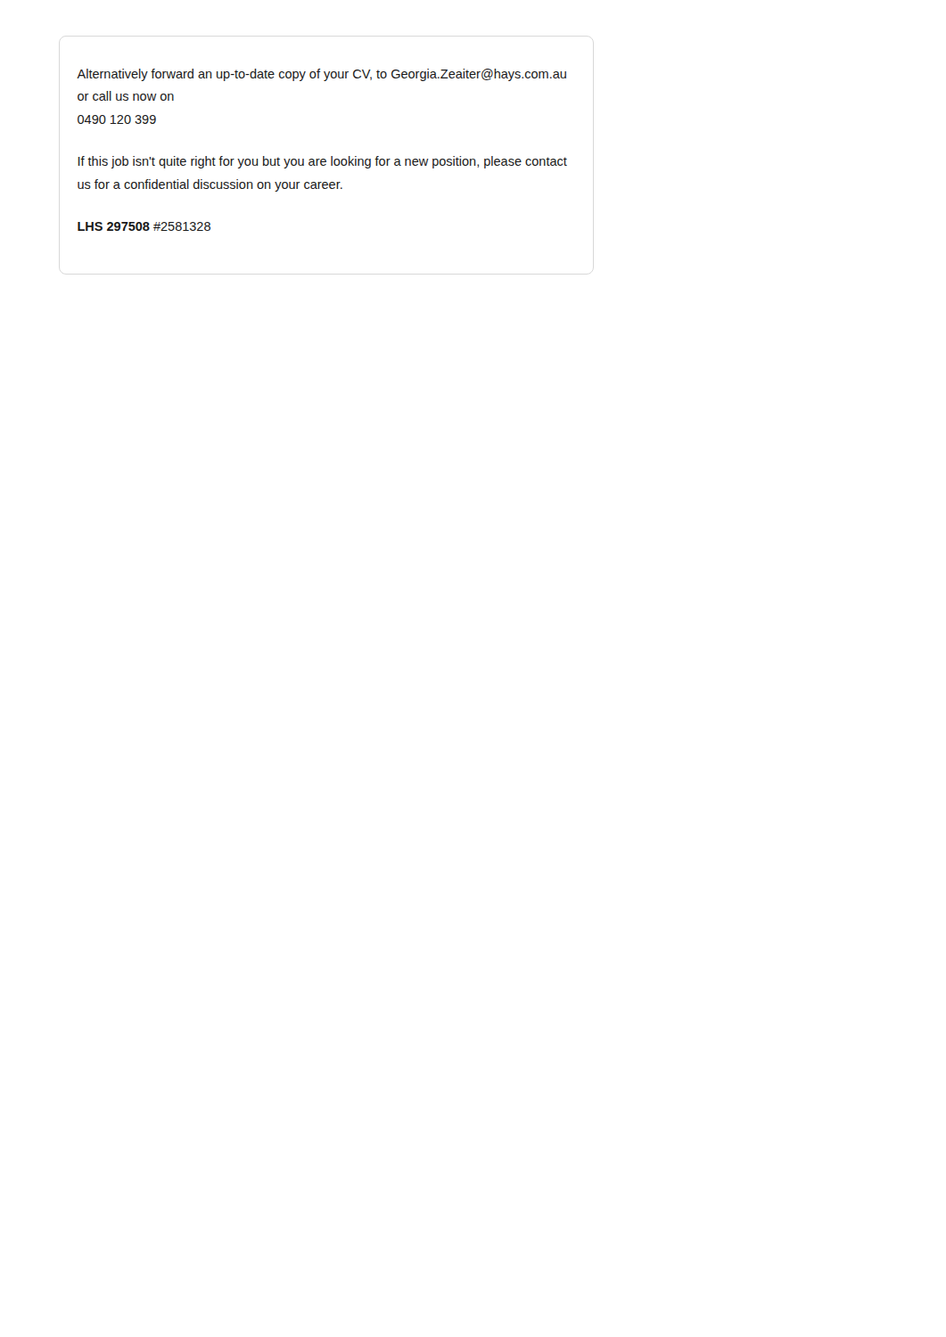Alternatively forward an up-to-date copy of your CV, to Georgia.Zeaiter@hays.com.au or call us now on
0490 120 399
If this job isn't quite right for you but you are looking for a new position, please contact us for a confidential discussion on your career.
LHS 297508 #2581328